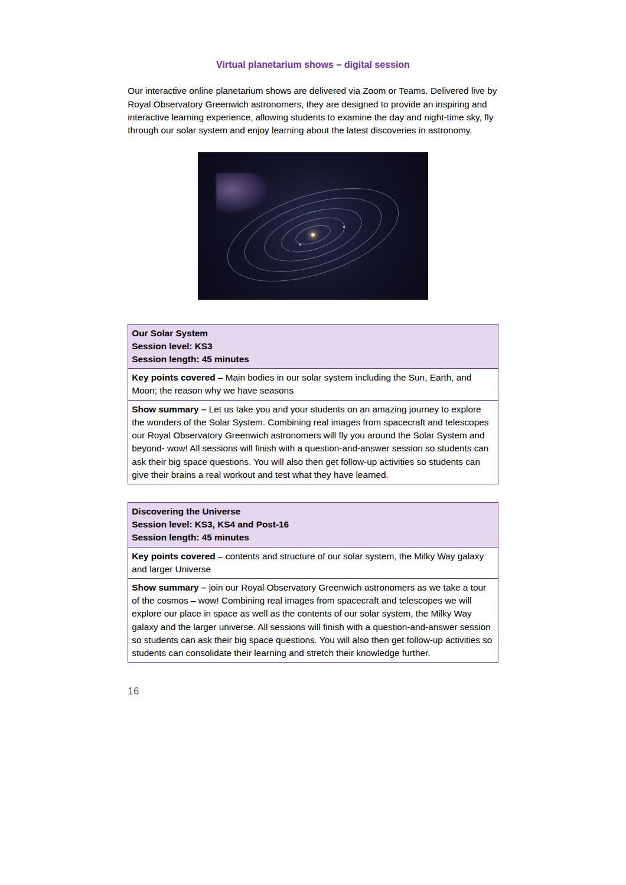Virtual planetarium shows – digital session
Our interactive online planetarium shows are delivered via Zoom or Teams. Delivered live by Royal Observatory Greenwich astronomers, they are designed to provide an inspiring and interactive learning experience, allowing students to examine the day and night-time sky, fly through our solar system and enjoy learning about the latest discoveries in astronomy.
| Our Solar System Session level: KS3 Session length: 45 minutes |
| Key points covered – Main bodies in our solar system including the Sun, Earth, and Moon; the reason why we have seasons |
| Show summary – Let us take you and your students on an amazing journey to explore the wonders of the Solar System. Combining real images from spacecraft and telescopes our Royal Observatory Greenwich astronomers will fly you around the Solar System and beyond- wow! All sessions will finish with a question-and-answer session so students can ask their big space questions. You will also then get follow-up activities so students can give their brains a real workout and test what they have learned. |
| Discovering the Universe Session level: KS3, KS4 and Post-16 Session length: 45 minutes |
| Key points covered – contents and structure of our solar system, the Milky Way galaxy and larger Universe |
| Show summary – join our Royal Observatory Greenwich astronomers as we take a tour of the cosmos – wow! Combining real images from spacecraft and telescopes we will explore our place in space as well as the contents of our solar system, the Milky Way galaxy and the larger universe. All sessions will finish with a question-and-answer session so students can ask their big space questions. You will also then get follow-up activities so students can consolidate their learning and stretch their knowledge further. |
16